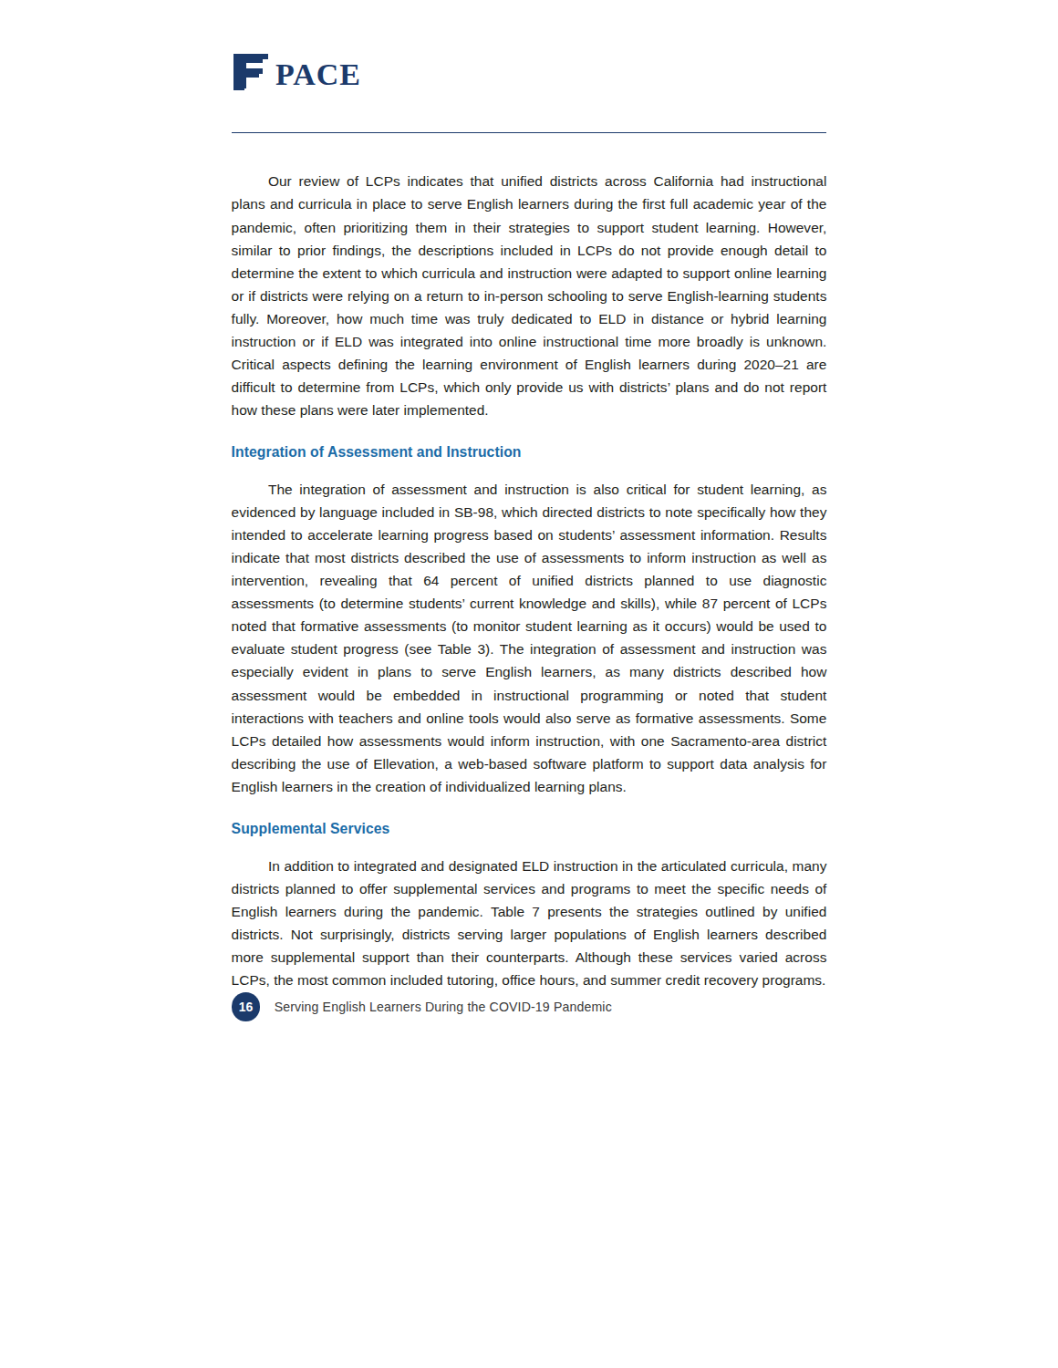PACE
Our review of LCPs indicates that unified districts across California had instructional plans and curricula in place to serve English learners during the first full academic year of the pandemic, often prioritizing them in their strategies to support student learning. However, similar to prior findings, the descriptions included in LCPs do not provide enough detail to determine the extent to which curricula and instruction were adapted to support online learning or if districts were relying on a return to in-person schooling to serve English-learning students fully. Moreover, how much time was truly dedicated to ELD in distance or hybrid learning instruction or if ELD was integrated into online instructional time more broadly is unknown. Critical aspects defining the learning environment of English learners during 2020–21 are difficult to determine from LCPs, which only provide us with districts’ plans and do not report how these plans were later implemented.
Integration of Assessment and Instruction
The integration of assessment and instruction is also critical for student learning, as evidenced by language included in SB-98, which directed districts to note specifically how they intended to accelerate learning progress based on students’ assessment information. Results indicate that most districts described the use of assessments to inform instruction as well as intervention, revealing that 64 percent of unified districts planned to use diagnostic assessments (to determine students’ current knowledge and skills), while 87 percent of LCPs noted that formative assessments (to monitor student learning as it occurs) would be used to evaluate student progress (see Table 3). The integration of assessment and instruction was especially evident in plans to serve English learners, as many districts described how assessment would be embedded in instructional programming or noted that student interactions with teachers and online tools would also serve as formative assessments. Some LCPs detailed how assessments would inform instruction, with one Sacramento-area district describing the use of Ellevation, a web-based software platform to support data analysis for English learners in the creation of individualized learning plans.
Supplemental Services
In addition to integrated and designated ELD instruction in the articulated curricula, many districts planned to offer supplemental services and programs to meet the specific needs of English learners during the pandemic. Table 7 presents the strategies outlined by unified districts. Not surprisingly, districts serving larger populations of English learners described more supplemental support than their counterparts. Although these services varied across LCPs, the most common included tutoring, office hours, and summer credit recovery programs.
16
Serving English Learners During the COVID-19 Pandemic